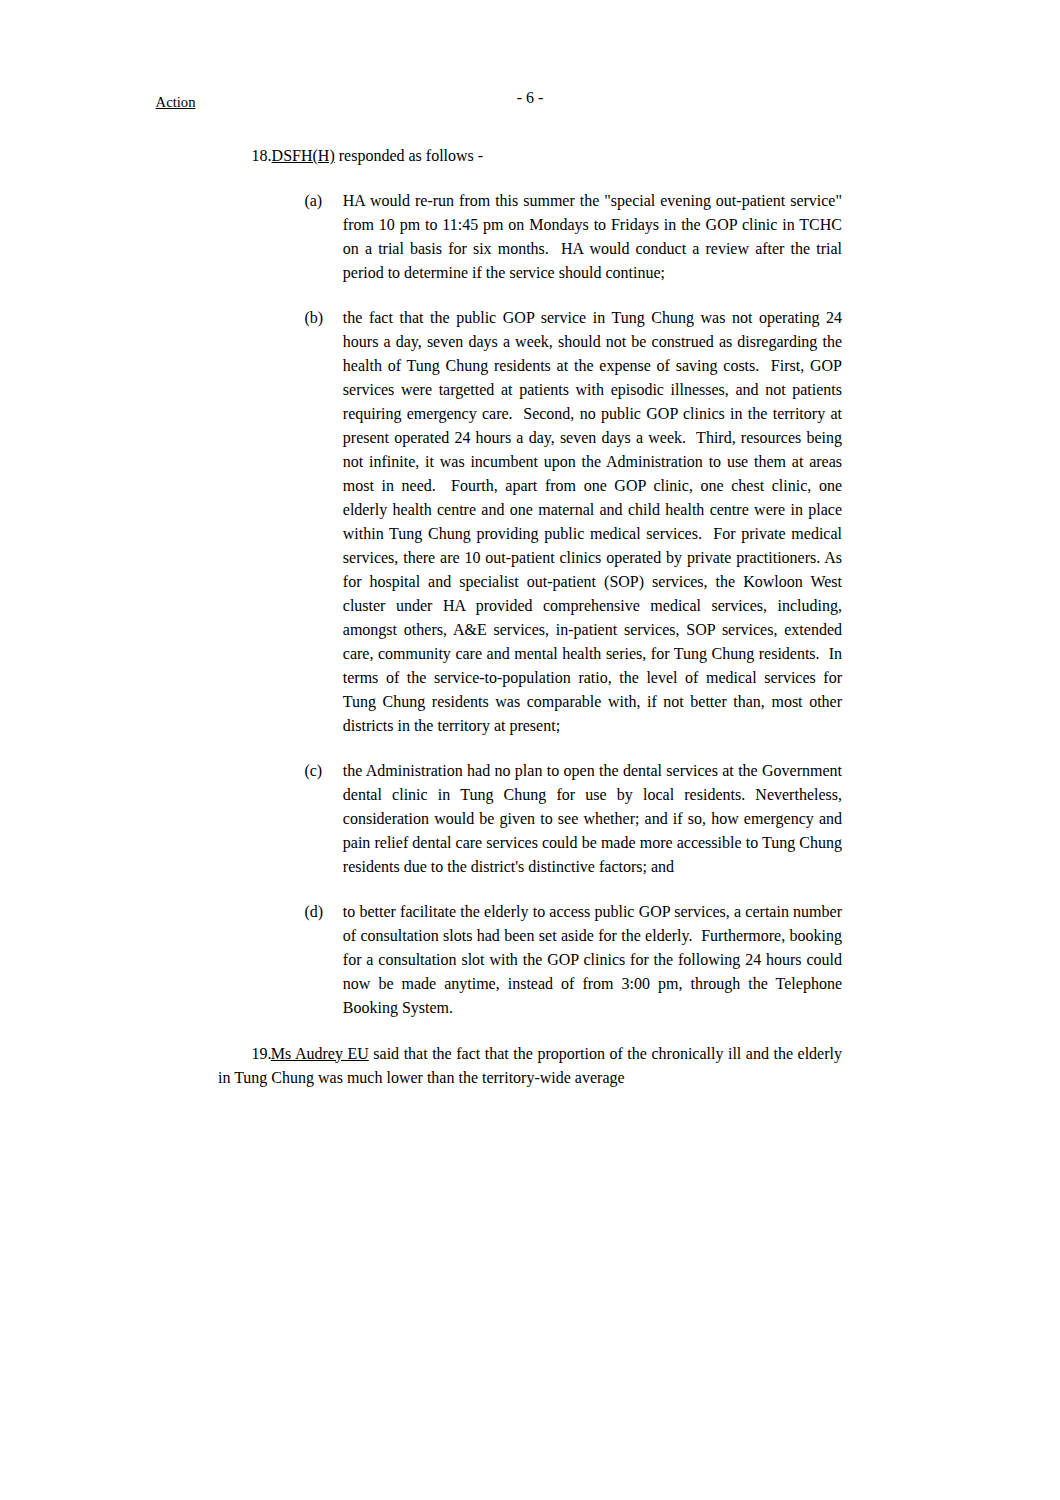Action
- 6 -
18.
DSFH(H) responded as follows -
(a)
HA would re-run from this summer the "special evening out-patient service" from 10 pm to 11:45 pm on Mondays to Fridays in the GOP clinic in TCHC on a trial basis for six months. HA would conduct a review after the trial period to determine if the service should continue;
(b)
the fact that the public GOP service in Tung Chung was not operating 24 hours a day, seven days a week, should not be construed as disregarding the health of Tung Chung residents at the expense of saving costs. First, GOP services were targetted at patients with episodic illnesses, and not patients requiring emergency care. Second, no public GOP clinics in the territory at present operated 24 hours a day, seven days a week. Third, resources being not infinite, it was incumbent upon the Administration to use them at areas most in need. Fourth, apart from one GOP clinic, one chest clinic, one elderly health centre and one maternal and child health centre were in place within Tung Chung providing public medical services. For private medical services, there are 10 out-patient clinics operated by private practitioners. As for hospital and specialist out-patient (SOP) services, the Kowloon West cluster under HA provided comprehensive medical services, including, amongst others, A&E services, in-patient services, SOP services, extended care, community care and mental health series, for Tung Chung residents. In terms of the service-to-population ratio, the level of medical services for Tung Chung residents was comparable with, if not better than, most other districts in the territory at present;
(c)
the Administration had no plan to open the dental services at the Government dental clinic in Tung Chung for use by local residents. Nevertheless, consideration would be given to see whether; and if so, how emergency and pain relief dental care services could be made more accessible to Tung Chung residents due to the district's distinctive factors; and
(d)
to better facilitate the elderly to access public GOP services, a certain number of consultation slots had been set aside for the elderly. Furthermore, booking for a consultation slot with the GOP clinics for the following 24 hours could now be made anytime, instead of from 3:00 pm, through the Telephone Booking System.
19. Ms Audrey EU said that the fact that the proportion of the chronically ill and the elderly in Tung Chung was much lower than the territory-wide average